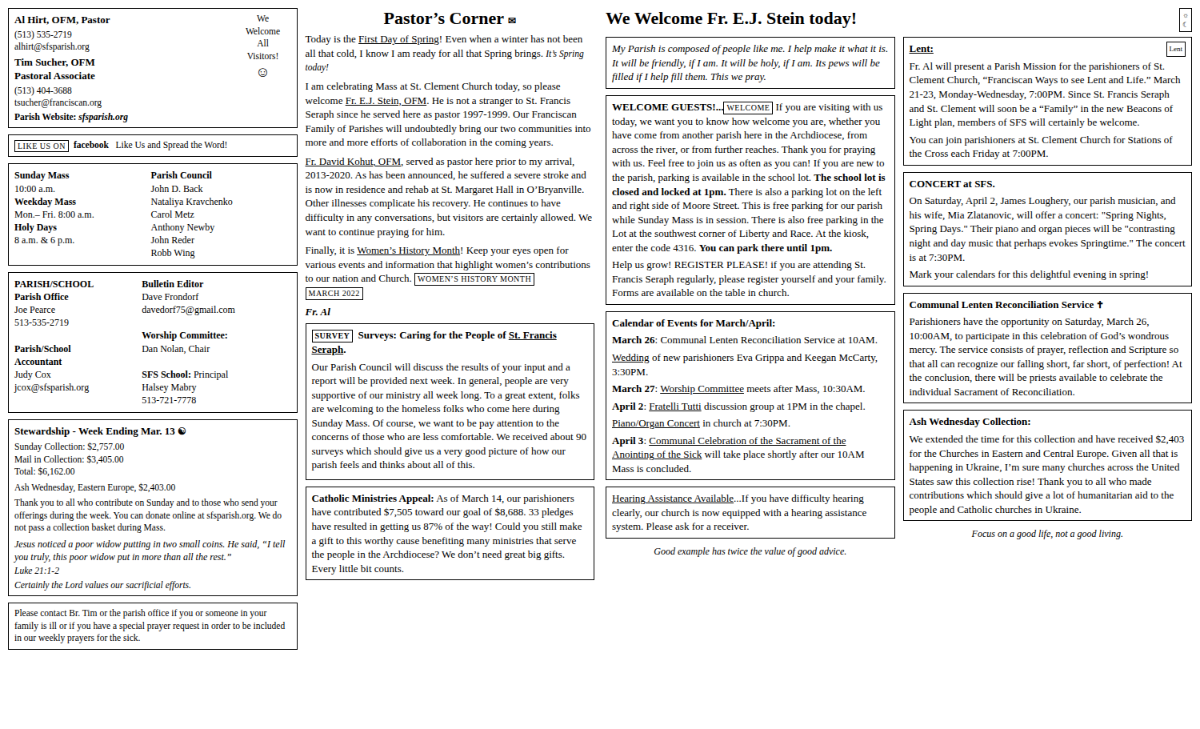Al Hirt, OFM, Pastor
(513) 535-2719
alhirt@sfsparish.org
Tim Sucher, OFM
Pastoral Associate
(513) 404-3688
tsucher@franciscan.org
Parish Website: sfsparish.org
We
Welcome
All
Visitors!
☺
LIKE US ON facebook Like Us and Spread the Word!
| Sunday Mass 10:00 a.m. Weekday Mass Mon.– Fri. 8:00 a.m. Holy Days 8 a.m. & 6 p.m. | Parish Council John D. Back Nataliya Kravchenko Carol Metz Anthony Newby John Reder Robb Wing |
| PARISH/SCHOOL Parish Office Joe Pearce 513-535-2719 Parish/School Accountant Judy Cox jcox@sfsparish.org | Bulletin Editor Dave Frondorf davedorf75@gmail.com Worship Committee: Dan Nolan, Chair SFS School: Principal Halsey Mabry 513-721-7778 |
Stewardship - Week Ending Mar. 13 ☯
Sunday Collection: $2,757.00
Mail in Collection: $3,405.00
Total: $6,162.00
Ash Wednesday, Eastern Europe, $2,403.00
Thank you to all who contribute on Sunday and to those who send your offerings during the week. You can donate online at sfsparish.org. We do not pass a collection basket during Mass.
Jesus noticed a poor widow putting in two small coins. He said, “I tell you truly, this poor widow put in more than all the rest.”
Luke 21:1-2
Certainly the Lord values our sacrificial efforts.
Please contact Br. Tim or the parish office if you or someone in your family is ill or if you have a special prayer request in order to be included in our weekly prayers for the sick.
Pastor’s Corner ✉
Today is the First Day of Spring! Even when a winter has not been all that cold, I know I am ready for all that Spring brings. It’s Spring today!
I am celebrating Mass at St. Clement Church today, so please welcome Fr. E.J. Stein, OFM. He is not a stranger to St. Francis Seraph since he served here as pastor 1997-1999. Our Franciscan Family of Parishes will undoubtedly bring our two communities into more and more efforts of collaboration in the coming years.
Fr. David Kohut, OFM, served as pastor here prior to my arrival, 2013-2020. As has been announced, he suffered a severe stroke and is now in residence and rehab at St. Margaret Hall in O’Bryanville. Other illnesses complicate his recovery. He continues to have difficulty in any conversations, but visitors are certainly allowed. We want to continue praying for him.
Finally, it is Women’s History Month! Keep your eyes open for various events and information that highlight women’s contributions to our nation and Church. WOMEN’S HISTORY MONTH MARCH 2022
Fr. Al
SURVEY Surveys: Caring for the People of St. Francis Seraph.
Our Parish Council will discuss the results of your input and a report will be provided next week. In general, people are very supportive of our ministry all week long. To a great extent, folks are welcoming to the homeless folks who come here during Sunday Mass. Of course, we want to be pay attention to the concerns of those who are less comfortable. We received about 90 surveys which should give us a very good picture of how our parish feels and thinks about all of this.
Catholic Ministries Appeal: As of March 14, our parishioners have contributed $7,505 toward our goal of $8,688. 33 pledges have resulted in getting us 87% of the way! Could you still make a gift to this worthy cause benefiting many ministries that serve the people in the Archdiocese? We don’t need great big gifts. Every little bit counts.
We Welcome Fr. E.J. Stein today!
☼
☾
My Parish is composed of people like me. I help make it what it is. It will be friendly, if I am. It will be holy, if I am. Its pews will be filled if I help fill them. This we pray.
WELCOME GUESTS!... WELCOMEIf you are visiting with us today, we want you to know how welcome you are, whether you have come from another parish here in the Archdiocese, from across the river, or from further reaches. Thank you for praying with us. Feel free to join us as often as you can! If you are new to the parish, parking is available in the school lot. The school lot is closed and locked at 1pm. There is also a parking lot on the left and right side of Moore Street. This is free parking for our parish while Sunday Mass is in session. There is also free parking in the Lot at the southwest corner of Liberty and Race. At the kiosk, enter the code 4316. You can park there until 1pm.
Help us grow! REGISTER PLEASE! if you are attending St. Francis Seraph regularly, please register yourself and your family. Forms are available on the table in church.
Calendar of Events for March/April:
March 26: Communal Lenten Reconciliation Service at 10AM.
Wedding of new parishioners Eva Grippa and Keegan McCarty, 3:30PM.
March 27: Worship Committee meets after Mass, 10:30AM.
April 2: Fratelli Tutti discussion group at 1PM in the chapel.
Piano/Organ Concert in church at 7:30PM.
April 3: Communal Celebration of the Sacrament of the Anointing of the Sick will take place shortly after our 10AM Mass is concluded.
Hearing Assistance Available...If you have difficulty hearing clearly, our church is now equipped with a hearing assistance system. Please ask for a receiver.
Good example has twice the value of good advice.
Lent:
Lent
Fr. Al will present a Parish Mission for the parishioners of St. Clement Church, “Franciscan Ways to see Lent and Life.” March 21-23, Monday-Wednesday, 7:00PM. Since St. Francis Seraph and St. Clement will soon be a “Family” in the new Beacons of Light plan, members of SFS will certainly be welcome.
You can join parishioners at St. Clement Church for Stations of the Cross each Friday at 7:00PM.
CONCERT at SFS.
On Saturday, April 2, James Loughery, our parish musician, and his wife, Mia Zlatanovic, will offer a concert: "Spring Nights, Spring Days." Their piano and organ pieces will be "contrasting night and day music that perhaps evokes Springtime." The concert is at 7:30PM.
Mark your calendars for this delightful evening in spring!
Communal Lenten Reconciliation Service ✝
Parishioners have the opportunity on Saturday, March 26, 10:00AM, to participate in this celebration of God’s wondrous mercy. The service consists of prayer, reflection and Scripture so that all can recognize our falling short, far short, of perfection! At the conclusion, there will be priests available to celebrate the individual Sacrament of Reconciliation.
Ash Wednesday Collection:
We extended the time for this collection and have received $2,403 for the Churches in Eastern and Central Europe. Given all that is happening in Ukraine, I’m sure many churches across the United States saw this collection rise! Thank you to all who made contributions which should give a lot of humanitarian aid to the people and Catholic churches in Ukraine.
Focus on a good life, not a good living.